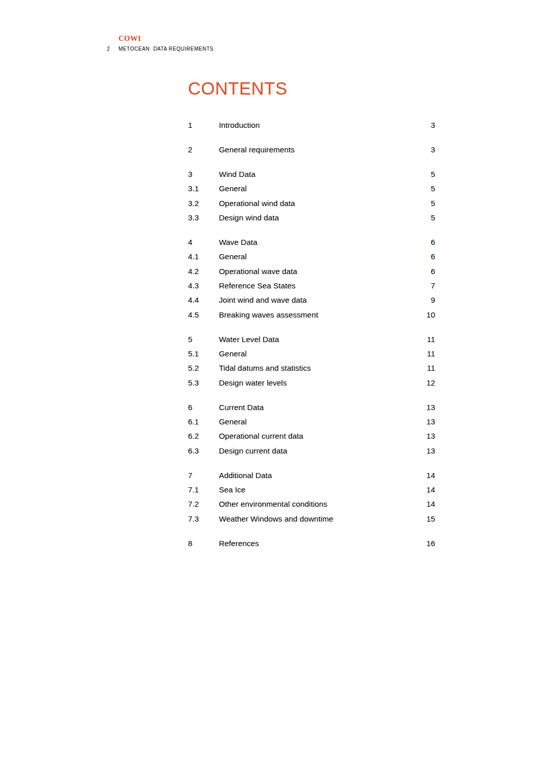COWI
2 METOCEAN DATA REQUIREMENTS
CONTENTS
| 1 | Introduction | 3 |
| 2 | General requirements | 3 |
| 3 | Wind Data | 5 |
| 3.1 | General | 5 |
| 3.2 | Operational wind data | 5 |
| 3.3 | Design wind data | 5 |
| 4 | Wave Data | 6 |
| 4.1 | General | 6 |
| 4.2 | Operational wave data | 6 |
| 4.3 | Reference Sea States | 7 |
| 4.4 | Joint wind and wave data | 9 |
| 4.5 | Breaking waves assessment | 10 |
| 5 | Water Level Data | 11 |
| 5.1 | General | 11 |
| 5.2 | Tidal datums and statistics | 11 |
| 5.3 | Design water levels | 12 |
| 6 | Current Data | 13 |
| 6.1 | General | 13 |
| 6.2 | Operational current data | 13 |
| 6.3 | Design current data | 13 |
| 7 | Additional Data | 14 |
| 7.1 | Sea Ice | 14 |
| 7.2 | Other environmental conditions | 14 |
| 7.3 | Weather Windows and downtime | 15 |
| 8 | References | 16 |